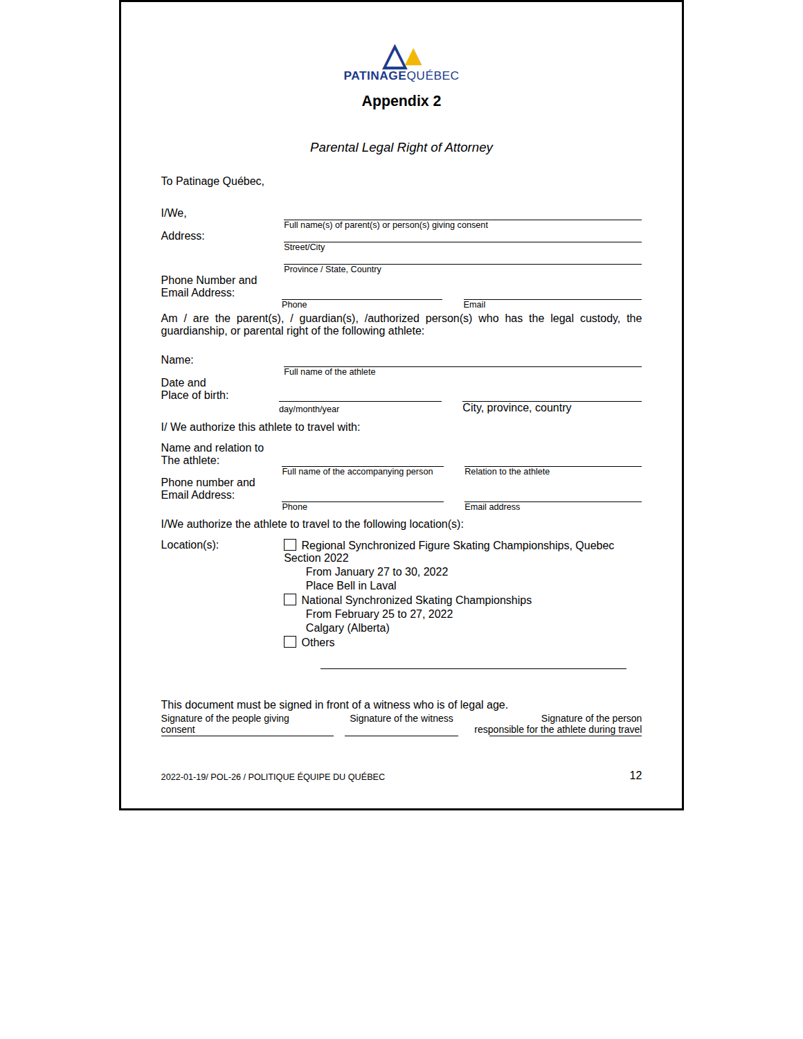△▴
PATINAGEQUÉBEC
Appendix 2
Parental Legal Right of Attorney
To Patinage Québec,
| I/We, | |
| | Full name(s) of parent(s) or person(s) giving consent |
| Address: | |
| | Street/City |
| | Province / State, Country |
| Phone Number and Email Address: | | | |
| | Phone | | Email |
Am / are the parent(s), / guardian(s), /authorized person(s) who has the legal custody, the guardianship, or parental right of the following athlete:
| Name: | |
| | Full name of the athlete |
| Date and Place of birth: | | | |
| | day/month/year | | City, province, country |
I/ We authorize this athlete to travel with:
| Name and relation to The athlete: | | | |
| | Full name of the accompanying person | | Relation to the athlete |
| Phone number and Email Address: | | | |
| | Phone | | Email address |
I/We authorize the athlete to travel to the following location(s):
| Location(s): | Regional Synchronized Figure Skating Championships, Quebec Section 2022 From January 27 to 30, 2022 Place Bell in Laval National Synchronized Skating Championships From February 25 to 27, 2022 Calgary (Alberta) Others |
This document must be signed in front of a witness who is of legal age.
| Signature of the people giving consent | Signature of the witness | Signature of the person responsible for the athlete during travel |
2022-01-19/ POL-26 / POLITIQUE ÉQUIPE DU QUÉBEC
12